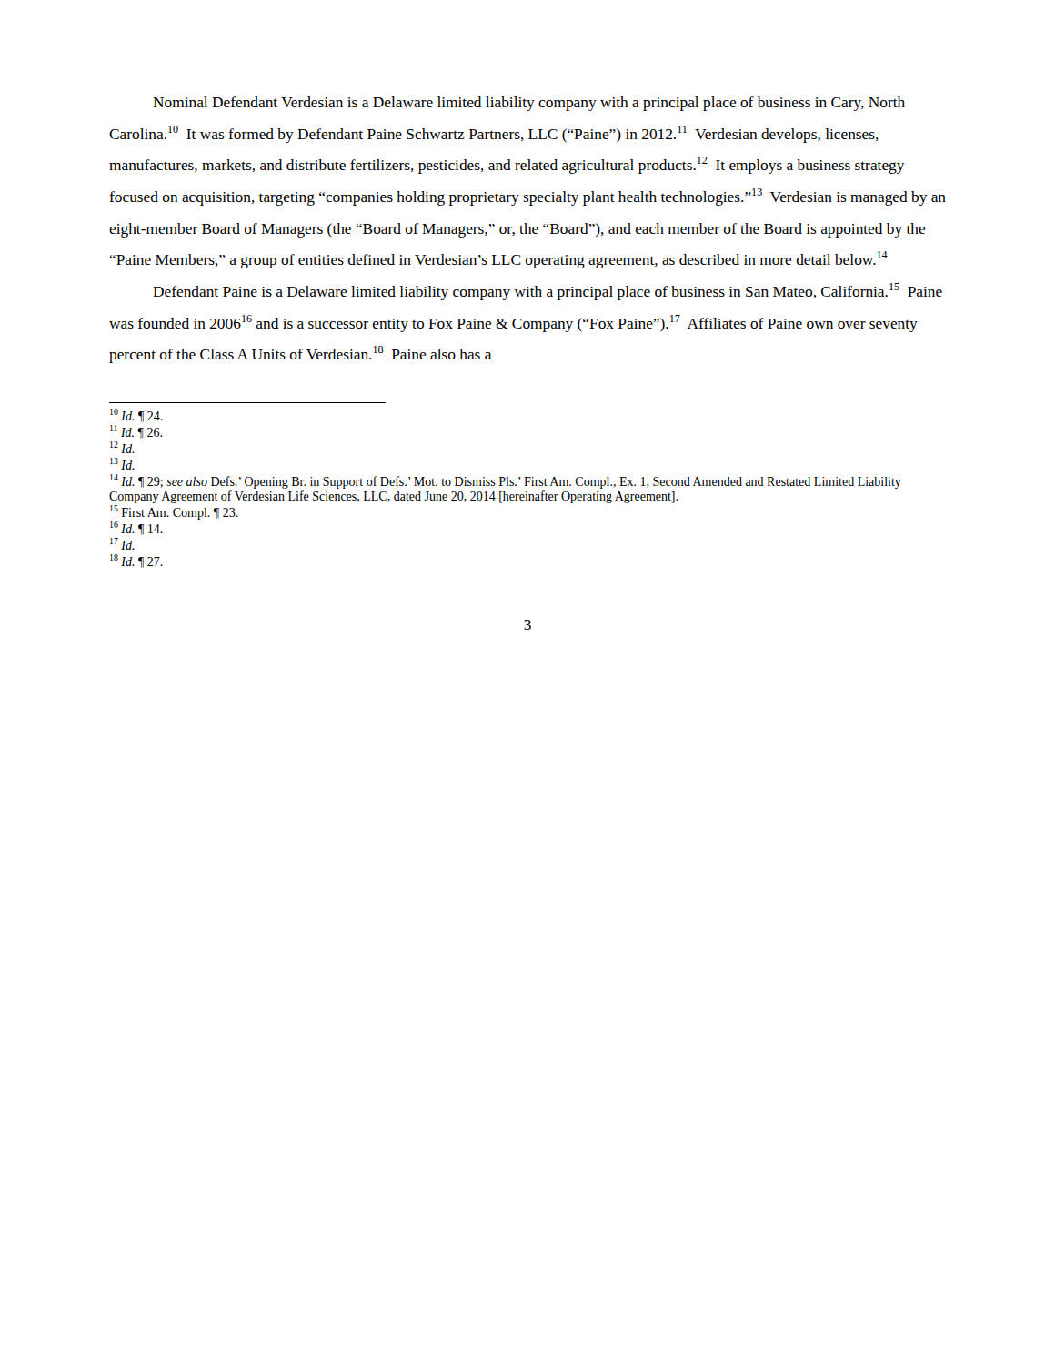Nominal Defendant Verdesian is a Delaware limited liability company with a principal place of business in Cary, North Carolina.10 It was formed by Defendant Paine Schwartz Partners, LLC (“Paine”) in 2012.11 Verdesian develops, licenses, manufactures, markets, and distribute fertilizers, pesticides, and related agricultural products.12 It employs a business strategy focused on acquisition, targeting “companies holding proprietary specialty plant health technologies.”13 Verdesian is managed by an eight-member Board of Managers (the “Board of Managers,” or, the “Board”), and each member of the Board is appointed by the “Paine Members,” a group of entities defined in Verdesian’s LLC operating agreement, as described in more detail below.14
Defendant Paine is a Delaware limited liability company with a principal place of business in San Mateo, California.15 Paine was founded in 200616 and is a successor entity to Fox Paine & Company (“Fox Paine”).17 Affiliates of Paine own over seventy percent of the Class A Units of Verdesian.18 Paine also has a
10 Id. ¶ 24.
11 Id. ¶ 26.
12 Id.
13 Id.
14 Id. ¶ 29; see also Defs.’ Opening Br. in Support of Defs.’ Mot. to Dismiss Pls.’ First Am. Compl., Ex. 1, Second Amended and Restated Limited Liability Company Agreement of Verdesian Life Sciences, LLC, dated June 20, 2014 [hereinafter Operating Agreement].
15 First Am. Compl. ¶ 23.
16 Id. ¶ 14.
17 Id.
18 Id. ¶ 27.
3